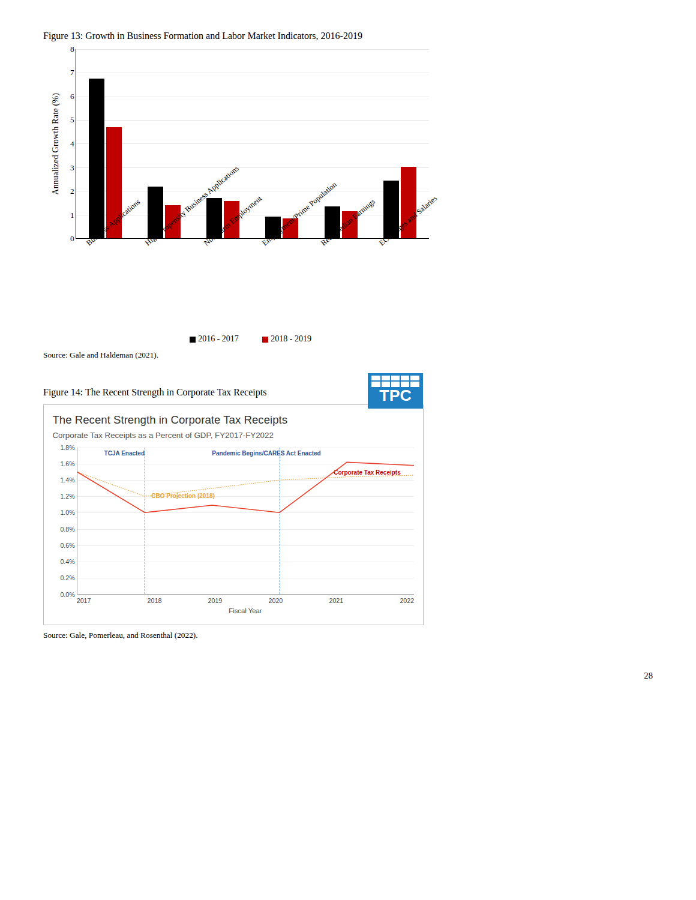Figure 13: Growth in Business Formation and Labor Market Indicators, 2016-2019
Annualized Growth Rate (%)
8 7 6 5 4 3 2 1 0
Business Applications
High-Propensity Business Applications
Non-Farm Employment
Employment/Prime Population
Real Median Earnings
ECI Wages and Salaries
2016 - 2017 2018 - 2019
Source: Gale and Haldeman (2021).
Figure 14: The Recent Strength in Corporate Tax Receipts
TPC
The Recent Strength in Corporate Tax Receipts
Corporate Tax Receipts as a Percent of GDP, FY2017-FY2022
1.8% 1.6% 1.4% 1.2% 1.0% 0.8% 0.6% 0.4% 0.2% 0.0%
TCJA Enacted Pandemic Begins/CARES Act Enacted Corporate Tax Receipts CBO Projection (2018)
201720182019 202020212022
Fiscal Year
Source: Gale, Pomerleau, and Rosenthal (2022).
28